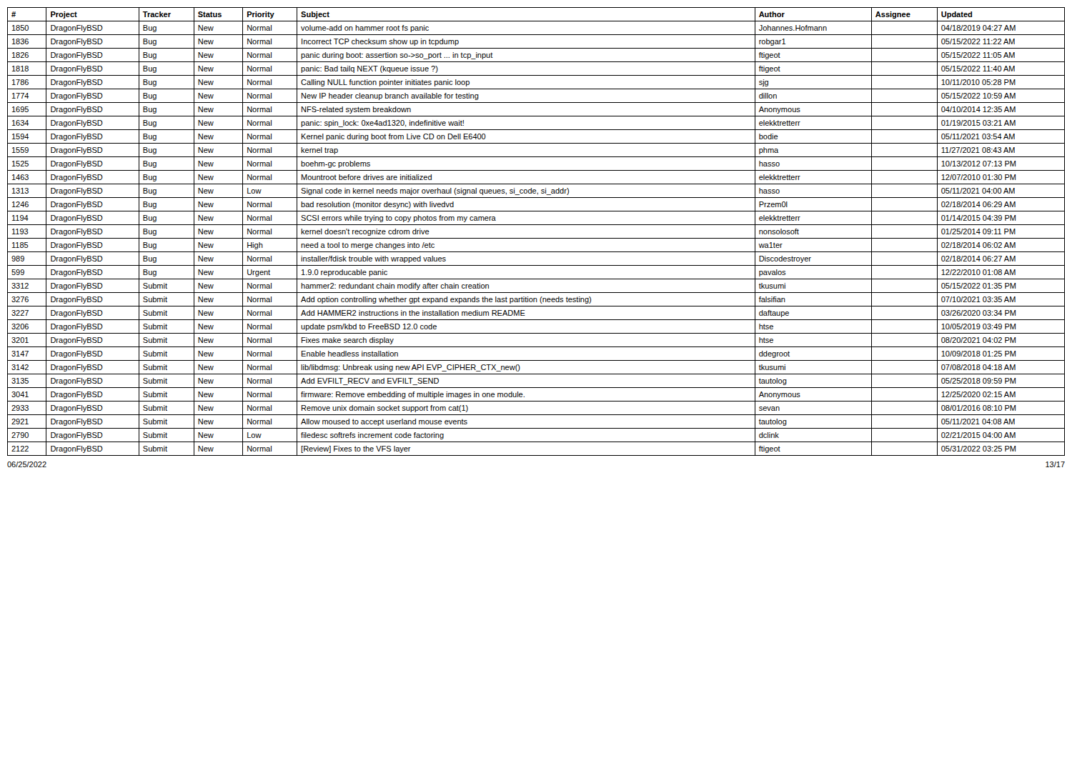| # | Project | Tracker | Status | Priority | Subject | Author | Assignee | Updated |
| --- | --- | --- | --- | --- | --- | --- | --- | --- |
| 1850 | DragonFlyBSD | Bug | New | Normal | volume-add on hammer root fs panic | Johannes.Hofmann | | 04/18/2019 04:27 AM |
| 1836 | DragonFlyBSD | Bug | New | Normal | Incorrect TCP checksum show up in tcpdump | robgar1 | | 05/15/2022 11:22 AM |
| 1826 | DragonFlyBSD | Bug | New | Normal | panic during boot: assertion so->so_port ... in tcp_input | ftigeot | | 05/15/2022 11:05 AM |
| 1818 | DragonFlyBSD | Bug | New | Normal | panic: Bad tailq NEXT (kqueue issue ?) | ftigeot | | 05/15/2022 11:40 AM |
| 1786 | DragonFlyBSD | Bug | New | Normal | Calling NULL function pointer initiates panic loop | sjg | | 10/11/2010 05:28 PM |
| 1774 | DragonFlyBSD | Bug | New | Normal | New IP header cleanup branch available for testing | dillon | | 05/15/2022 10:59 AM |
| 1695 | DragonFlyBSD | Bug | New | Normal | NFS-related system breakdown | Anonymous | | 04/10/2014 12:35 AM |
| 1634 | DragonFlyBSD | Bug | New | Normal | panic: spin_lock: 0xe4ad1320, indefinitive wait! | elekktretterr | | 01/19/2015 03:21 AM |
| 1594 | DragonFlyBSD | Bug | New | Normal | Kernel panic during boot from Live CD on Dell E6400 | bodie | | 05/11/2021 03:54 AM |
| 1559 | DragonFlyBSD | Bug | New | Normal | kernel trap | phma | | 11/27/2021 08:43 AM |
| 1525 | DragonFlyBSD | Bug | New | Normal | boehm-gc problems | hasso | | 10/13/2012 07:13 PM |
| 1463 | DragonFlyBSD | Bug | New | Normal | Mountroot before drives are initialized | elekktretterr | | 12/07/2010 01:30 PM |
| 1313 | DragonFlyBSD | Bug | New | Low | Signal code in kernel needs major overhaul (signal queues, si_code, si_addr) | hasso | | 05/11/2021 04:00 AM |
| 1246 | DragonFlyBSD | Bug | New | Normal | bad resolution (monitor desync) with livedvd | Przem0l | | 02/18/2014 06:29 AM |
| 1194 | DragonFlyBSD | Bug | New | Normal | SCSI errors while trying to copy photos from my camera | elekktretterr | | 01/14/2015 04:39 PM |
| 1193 | DragonFlyBSD | Bug | New | Normal | kernel doesn't recognize cdrom drive | nonsolosoft | | 01/25/2014 09:11 PM |
| 1185 | DragonFlyBSD | Bug | New | High | need a tool to merge changes into /etc | wa1ter | | 02/18/2014 06:02 AM |
| 989 | DragonFlyBSD | Bug | New | Normal | installer/fdisk trouble with wrapped values | Discodestroyer | | 02/18/2014 06:27 AM |
| 599 | DragonFlyBSD | Bug | New | Urgent | 1.9.0 reproducable panic | pavalos | | 12/22/2010 01:08 AM |
| 3312 | DragonFlyBSD | Submit | New | Normal | hammer2: redundant chain modify after chain creation | tkusumi | | 05/15/2022 01:35 PM |
| 3276 | DragonFlyBSD | Submit | New | Normal | Add option controlling whether gpt expand expands the last partition (needs testing) | falsifian | | 07/10/2021 03:35 AM |
| 3227 | DragonFlyBSD | Submit | New | Normal | Add HAMMER2 instructions in the installation medium README | daftaupe | | 03/26/2020 03:34 PM |
| 3206 | DragonFlyBSD | Submit | New | Normal | update psm/kbd to FreeBSD 12.0 code | htse | | 10/05/2019 03:49 PM |
| 3201 | DragonFlyBSD | Submit | New | Normal | Fixes make search display | htse | | 08/20/2021 04:02 PM |
| 3147 | DragonFlyBSD | Submit | New | Normal | Enable headless installation | ddegroot | | 10/09/2018 01:25 PM |
| 3142 | DragonFlyBSD | Submit | New | Normal | lib/libdmsg: Unbreak using new API EVP_CIPHER_CTX_new() | tkusumi | | 07/08/2018 04:18 AM |
| 3135 | DragonFlyBSD | Submit | New | Normal | Add EVFILT_RECV and EVFILT_SEND | tautolog | | 05/25/2018 09:59 PM |
| 3041 | DragonFlyBSD | Submit | New | Normal | firmware: Remove embedding of multiple images in one module. | Anonymous | | 12/25/2020 02:15 AM |
| 2933 | DragonFlyBSD | Submit | New | Normal | Remove unix domain socket support from cat(1) | sevan | | 08/01/2016 08:10 PM |
| 2921 | DragonFlyBSD | Submit | New | Normal | Allow moused to accept userland mouse events | tautolog | | 05/11/2021 04:08 AM |
| 2790 | DragonFlyBSD | Submit | New | Low | filedesc softrefs increment code factoring | dclink | | 02/21/2015 04:00 AM |
| 2122 | DragonFlyBSD | Submit | New | Normal | [Review] Fixes to the VFS layer | ftigeot | | 05/31/2022 03:25 PM |
06/25/2022 13/17